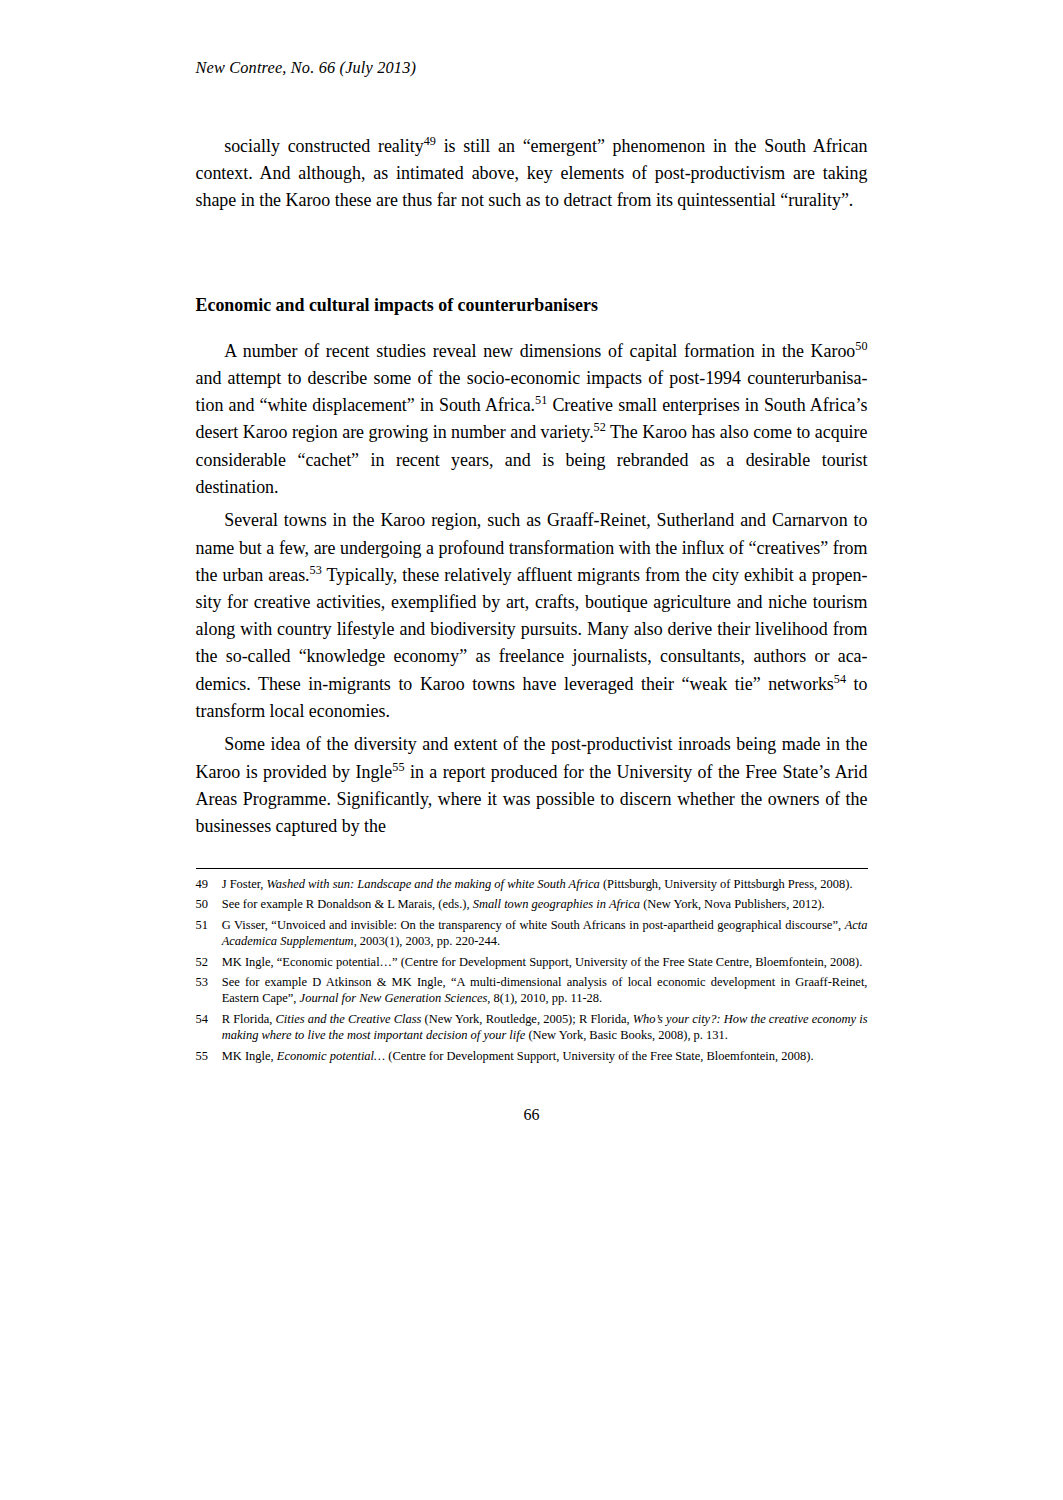New Contree, No. 66 (July 2013)
socially constructed reality49 is still an “emergent” phenomenon in the South African context. And although, as intimated above, key elements of post-productivism are taking shape in the Karoo these are thus far not such as to detract from its quintessential “rurality”.
Economic and cultural impacts of counterurbanisers
A number of recent studies reveal new dimensions of capital formation in the Karoo50 and attempt to describe some of the socio-economic impacts of post-1994 counterurbanisation and “white displacement” in South Africa.51 Creative small enterprises in South Africa’s desert Karoo region are growing in number and variety.52 The Karoo has also come to acquire considerable “cachet” in recent years, and is being rebranded as a desirable tourist destination.
Several towns in the Karoo region, such as Graaff-Reinet, Sutherland and Carnarvon to name but a few, are undergoing a profound transformation with the influx of “creatives” from the urban areas.53 Typically, these relatively affluent migrants from the city exhibit a propensity for creative activities, exemplified by art, crafts, boutique agriculture and niche tourism along with country lifestyle and biodiversity pursuits. Many also derive their livelihood from the so-called “knowledge economy” as freelance journalists, consultants, authors or academics. These in-migrants to Karoo towns have leveraged their “weak tie” networks54 to transform local economies.
Some idea of the diversity and extent of the post-productivist inroads being made in the Karoo is provided by Ingle55 in a report produced for the University of the Free State’s Arid Areas Programme. Significantly, where it was possible to discern whether the owners of the businesses captured by the
J Foster, Washed with sun: Landscape and the making of white South Africa (Pittsburgh, University of Pittsburgh Press, 2008).
See for example R Donaldson & L Marais, (eds.), Small town geographies in Africa (New York, Nova Publishers, 2012).
G Visser, “Unvoiced and invisible: On the transparency of white South Africans in post-apartheid geographical discourse”, Acta Academica Supplementum, 2003(1), 2003, pp. 220-244.
MK Ingle, “Economic potential…” (Centre for Development Support, University of the Free State Centre, Bloemfontein, 2008).
See for example D Atkinson & MK Ingle, “A multi-dimensional analysis of local economic development in Graaff-Reinet, Eastern Cape”, Journal for New Generation Sciences, 8(1), 2010, pp. 11-28.
R Florida, Cities and the Creative Class (New York, Routledge, 2005); R Florida, Who’s your city?: How the creative economy is making where to live the most important decision of your life (New York, Basic Books, 2008), p. 131.
MK Ingle, Economic potential… (Centre for Development Support, University of the Free State, Bloemfontein, 2008).
66